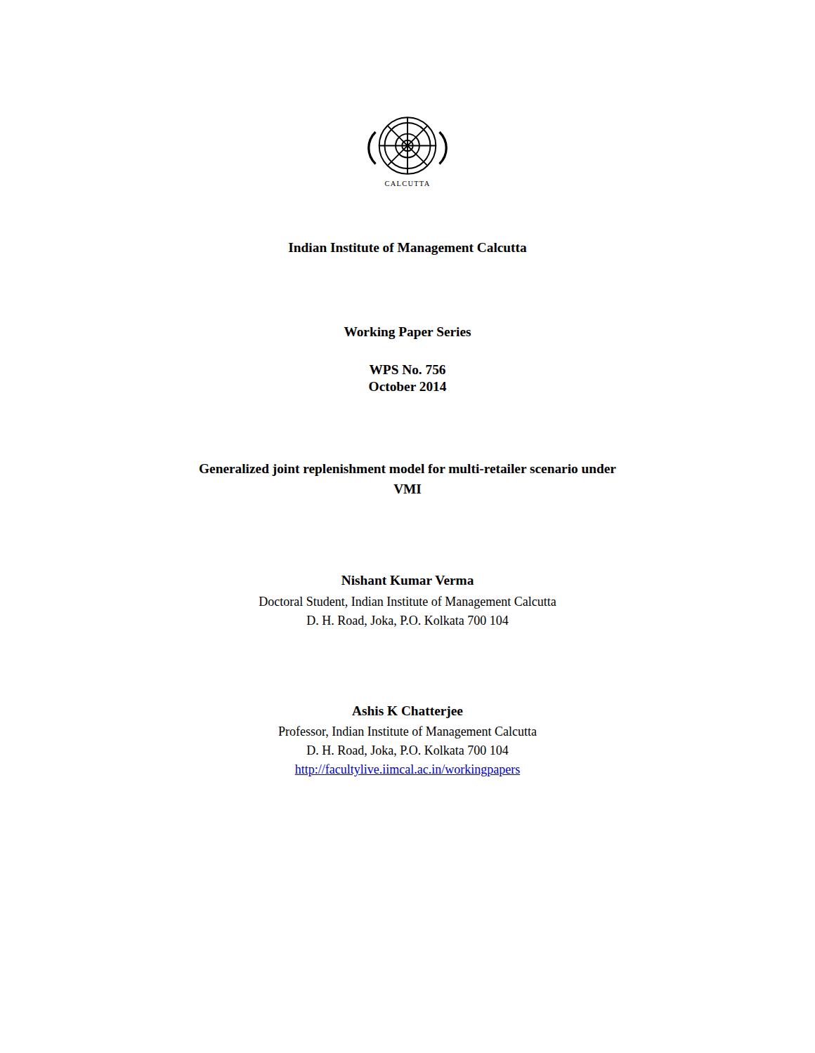Indian Institute of Management Calcutta
Working Paper Series
WPS No. 756
October 2014
Generalized joint replenishment model for multi-retailer scenario under VMI
Nishant Kumar Verma
Doctoral Student, Indian Institute of Management Calcutta
D. H. Road, Joka, P.O. Kolkata 700 104
Ashis K Chatterjee
Professor, Indian Institute of Management Calcutta
D. H. Road, Joka, P.O. Kolkata 700 104
http://facultylive.iimcal.ac.in/workingpapers